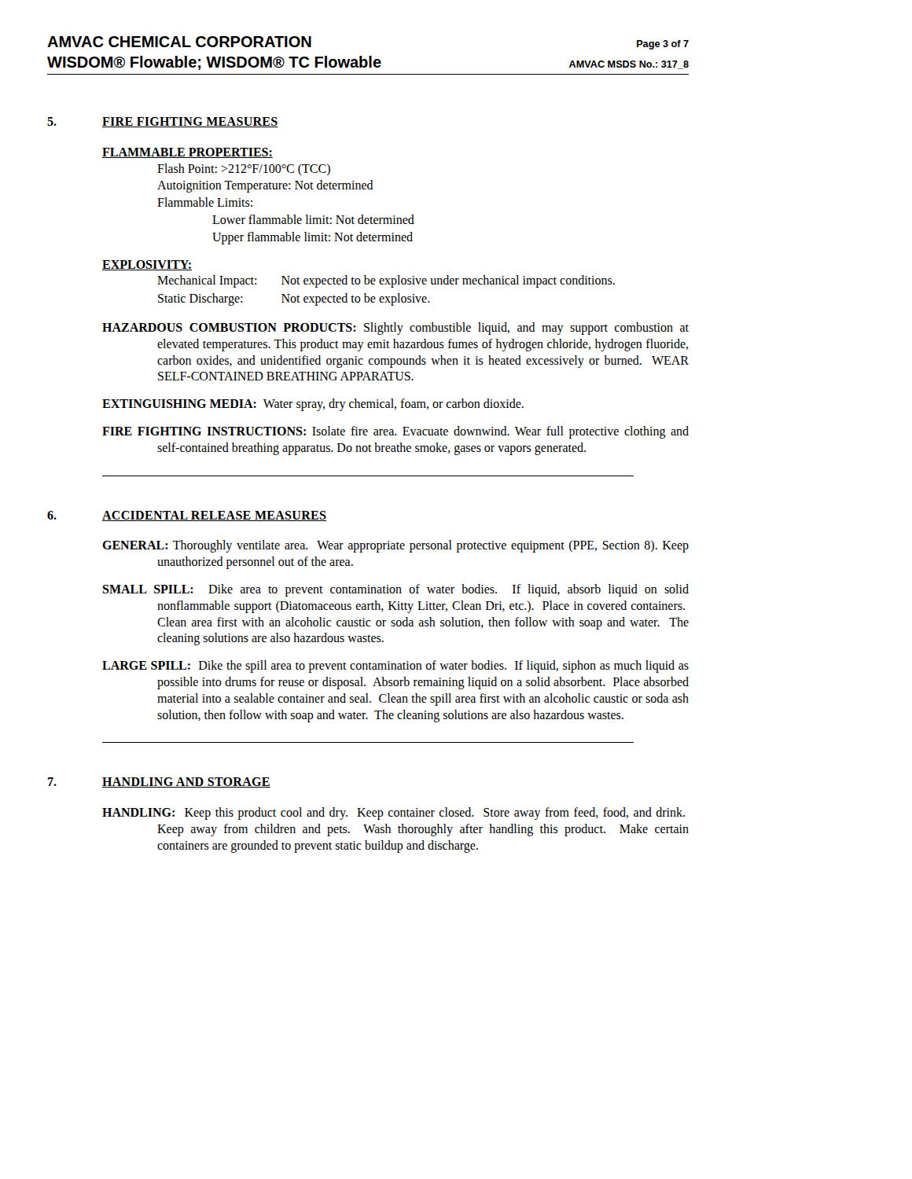AMVAC CHEMICAL CORPORATION
Page 3 of 7
WISDOM® Flowable; WISDOM® TC Flowable
AMVAC MSDS No.: 317_8
5.
FIRE FIGHTING MEASURES
FLAMMABLE PROPERTIES:
Flash Point: >212°F/100°C (TCC)
Autoignition Temperature: Not determined
Flammable Limits:
Lower flammable limit: Not determined
Upper flammable limit: Not determined
EXPLOSIVITY:
| Mechanical Impact: | Not expected to be explosive under mechanical impact conditions. |
| Static Discharge: | Not expected to be explosive. |
HAZARDOUS COMBUSTION PRODUCTS: Slightly combustible liquid, and may support combustion at elevated temperatures. This product may emit hazardous fumes of hydrogen chloride, hydrogen fluoride, carbon oxides, and unidentified organic compounds when it is heated excessively or burned. WEAR SELF-CONTAINED BREATHING APPARATUS.
EXTINGUISHING MEDIA: Water spray, dry chemical, foam, or carbon dioxide.
FIRE FIGHTING INSTRUCTIONS: Isolate fire area. Evacuate downwind. Wear full protective clothing and self-contained breathing apparatus. Do not breathe smoke, gases or vapors generated.
6.
ACCIDENTAL RELEASE MEASURES
GENERAL: Thoroughly ventilate area. Wear appropriate personal protective equipment (PPE, Section 8). Keep unauthorized personnel out of the area.
SMALL SPILL: Dike area to prevent contamination of water bodies. If liquid, absorb liquid on solid nonflammable support (Diatomaceous earth, Kitty Litter, Clean Dri, etc.). Place in covered containers. Clean area first with an alcoholic caustic or soda ash solution, then follow with soap and water. The cleaning solutions are also hazardous wastes.
LARGE SPILL: Dike the spill area to prevent contamination of water bodies. If liquid, siphon as much liquid as possible into drums for reuse or disposal. Absorb remaining liquid on a solid absorbent. Place absorbed material into a sealable container and seal. Clean the spill area first with an alcoholic caustic or soda ash solution, then follow with soap and water. The cleaning solutions are also hazardous wastes.
7.
HANDLING AND STORAGE
HANDLING: Keep this product cool and dry. Keep container closed. Store away from feed, food, and drink. Keep away from children and pets. Wash thoroughly after handling this product. Make certain containers are grounded to prevent static buildup and discharge.